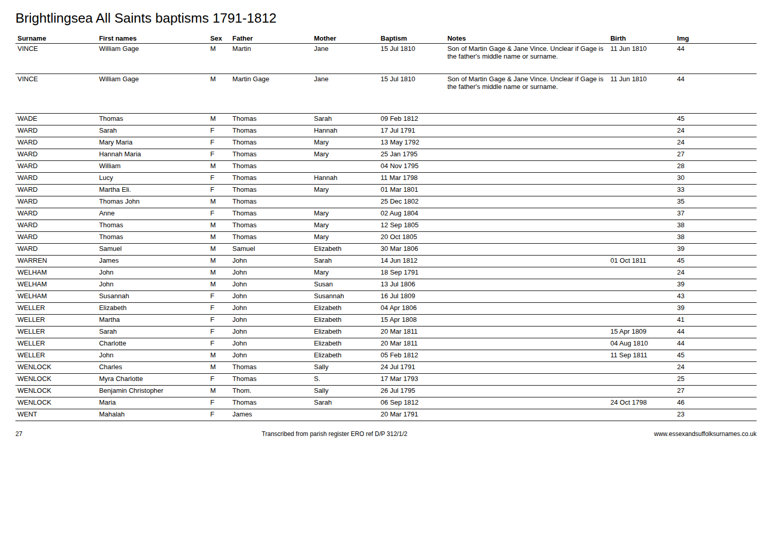Brightlingsea All Saints baptisms 1791-1812
| Surname | First names | Sex | Father | Mother | Baptism | Notes | Birth | Img |
| --- | --- | --- | --- | --- | --- | --- | --- | --- |
| VINCE | William Gage | M | Martin | Jane | 15 Jul 1810 | Son of Martin Gage & Jane Vince. Unclear if Gage is the father's middle name or surname. | 11 Jun 1810 | 44 |
| VINCE | William Gage | M | Martin Gage | Jane | 15 Jul 1810 | Son of Martin Gage & Jane Vince. Unclear if Gage is the father's middle name or surname. | 11 Jun 1810 | 44 |
| WADE | Thomas | M | Thomas | Sarah | 09 Feb 1812 | | | 45 |
| WARD | Sarah | F | Thomas | Hannah | 17 Jul 1791 | | | 24 |
| WARD | Mary Maria | F | Thomas | Mary | 13 May 1792 | | | 24 |
| WARD | Hannah Maria | F | Thomas | Mary | 25 Jan 1795 | | | 27 |
| WARD | William | M | Thomas | | 04 Nov 1795 | | | 28 |
| WARD | Lucy | F | Thomas | Hannah | 11 Mar 1798 | | | 30 |
| WARD | Martha Eli. | F | Thomas | Mary | 01 Mar 1801 | | | 33 |
| WARD | Thomas John | M | Thomas | | 25 Dec 1802 | | | 35 |
| WARD | Anne | F | Thomas | Mary | 02 Aug 1804 | | | 37 |
| WARD | Thomas | M | Thomas | Mary | 12 Sep 1805 | | | 38 |
| WARD | Thomas | M | Thomas | Mary | 20 Oct 1805 | | | 38 |
| WARD | Samuel | M | Samuel | Elizabeth | 30 Mar 1806 | | | 39 |
| WARREN | James | M | John | Sarah | 14 Jun 1812 | | 01 Oct 1811 | 45 |
| WELHAM | John | M | John | Mary | 18 Sep 1791 | | | 24 |
| WELHAM | John | M | John | Susan | 13 Jul 1806 | | | 39 |
| WELHAM | Susannah | F | John | Susannah | 16 Jul 1809 | | | 43 |
| WELLER | Elizabeth | F | John | Elizabeth | 04 Apr 1806 | | | 39 |
| WELLER | Martha | F | John | Elizabeth | 15 Apr 1808 | | | 41 |
| WELLER | Sarah | F | John | Elizabeth | 20 Mar 1811 | | 15 Apr 1809 | 44 |
| WELLER | Charlotte | F | John | Elizabeth | 20 Mar 1811 | | 04 Aug 1810 | 44 |
| WELLER | John | M | John | Elizabeth | 05 Feb 1812 | | 11 Sep 1811 | 45 |
| WENLOCK | Charles | M | Thomas | Sally | 24 Jul 1791 | | | 24 |
| WENLOCK | Myra Charlotte | F | Thomas | S. | 17 Mar 1793 | | | 25 |
| WENLOCK | Benjamin Christopher | M | Thom. | Sally | 26 Jul 1795 | | | 27 |
| WENLOCK | Maria | F | Thomas | Sarah | 06 Sep 1812 | | 24 Oct 1798 | 46 |
| WENT | Mahalah | F | James | | 20 Mar 1791 | | | 23 |
27
Transcribed from parish register ERO ref D/P 312/1/2
www.essexandsuffolksurnames.co.uk